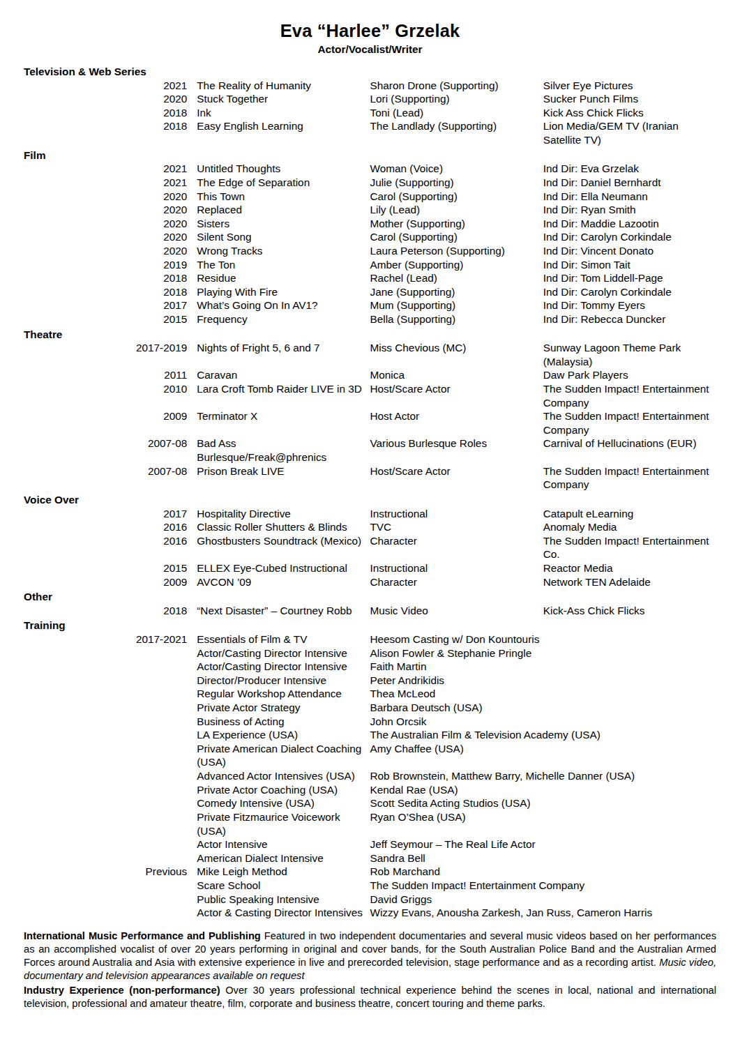Eva “Harlee” Grzelak
Actor/Vocalist/Writer
| Television & Web Series |
| 2021 | The Reality of Humanity | Sharon Drone (Supporting) | Silver Eye Pictures |
| 2020 | Stuck Together | Lori (Supporting) | Sucker Punch Films |
| 2018 | Ink | Toni (Lead) | Kick Ass Chick Flicks |
| 2018 | Easy English Learning | The Landlady (Supporting) | Lion Media/GEM TV (Iranian Satellite TV) |
| Film |
| 2021 | Untitled Thoughts | Woman (Voice) | Ind Dir: Eva Grzelak |
| 2021 | The Edge of Separation | Julie (Supporting) | Ind Dir: Daniel Bernhardt |
| 2020 | This Town | Carol (Supporting) | Ind Dir: Ella Neumann |
| 2020 | Replaced | Lily (Lead) | Ind Dir: Ryan Smith |
| 2020 | Sisters | Mother (Supporting) | Ind Dir: Maddie Lazootin |
| 2020 | Silent Song | Carol (Supporting) | Ind Dir: Carolyn Corkindale |
| 2020 | Wrong Tracks | Laura Peterson (Supporting) | Ind Dir: Vincent Donato |
| 2019 | The Ton | Amber (Supporting) | Ind Dir: Simon Tait |
| 2018 | Residue | Rachel (Lead) | Ind Dir: Tom Liddell-Page |
| 2018 | Playing With Fire | Jane (Supporting) | Ind Dir: Carolyn Corkindale |
| 2017 | What’s Going On In AV1? | Mum (Supporting) | Ind Dir: Tommy Eyers |
| 2015 | Frequency | Bella (Supporting) | Ind Dir: Rebecca Duncker |
| Theatre |
| 2017-2019 | Nights of Fright 5, 6 and 7 | Miss Chevious (MC) | Sunway Lagoon Theme Park (Malaysia) |
| 2011 | Caravan | Monica | Daw Park Players |
| 2010 | Lara Croft Tomb Raider LIVE in 3D | Host/Scare Actor | The Sudden Impact! Entertainment Company |
| 2009 | Terminator X | Host Actor | The Sudden Impact! Entertainment Company |
| 2007-08 | Bad Ass Burlesque/Freak@phrenics | Various Burlesque Roles | Carnival of Hellucinations (EUR) |
| 2007-08 | Prison Break LIVE | Host/Scare Actor | The Sudden Impact! Entertainment Company |
| Voice Over |
| 2017 | Hospitality Directive | Instructional | Catapult eLearning |
| 2016 | Classic Roller Shutters & Blinds | TVC | Anomaly Media |
| 2016 | Ghostbusters Soundtrack (Mexico) | Character | The Sudden Impact! Entertainment Co. |
| 2015 | ELLEX Eye-Cubed Instructional | Instructional | Reactor Media |
| 2009 | AVCON ’09 | Character | Network TEN Adelaide |
| Other |
| 2018 | “Next Disaster” – Courtney Robb | Music Video | Kick-Ass Chick Flicks |
| Training |
| 2017-2021 | Essentials of Film & TV | Heesom Casting w/ Don Kountouris |
| | Actor/Casting Director Intensive | Alison Fowler & Stephanie Pringle |
| | Actor/Casting Director Intensive | Faith Martin |
| | Director/Producer Intensive | Peter Andrikidis |
| | Regular Workshop Attendance | Thea McLeod |
| | Private Actor Strategy | Barbara Deutsch (USA) |
| | Business of Acting | John Orcsik |
| | LA Experience (USA) | The Australian Film & Television Academy (USA) |
| | Private American Dialect Coaching (USA) | Amy Chaffee (USA) |
| | Advanced Actor Intensives (USA) | Rob Brownstein, Matthew Barry, Michelle Danner (USA) |
| | Private Actor Coaching (USA) | Kendal Rae (USA) |
| | Comedy Intensive (USA) | Scott Sedita Acting Studios (USA) |
| | Private Fitzmaurice Voicework (USA) | Ryan O’Shea (USA) |
| | Actor Intensive | Jeff Seymour – The Real Life Actor |
| | American Dialect Intensive | Sandra Bell |
| Previous | Mike Leigh Method | Rob Marchand |
| | Scare School | The Sudden Impact! Entertainment Company |
| | Public Speaking Intensive | David Griggs |
| | Actor & Casting Director Intensives | Wizzy Evans, Anousha Zarkesh, Jan Russ, Cameron Harris |
International Music Performance and Publishing Featured in two independent documentaries and several music videos based on her performances as an accomplished vocalist of over 20 years performing in original and cover bands, for the South Australian Police Band and the Australian Armed Forces around Australia and Asia with extensive experience in live and prerecorded television, stage performance and as a recording artist. Music video, documentary and television appearances available on request
Industry Experience (non-performance) Over 30 years professional technical experience behind the scenes in local, national and international television, professional and amateur theatre, film, corporate and business theatre, concert touring and theme parks.